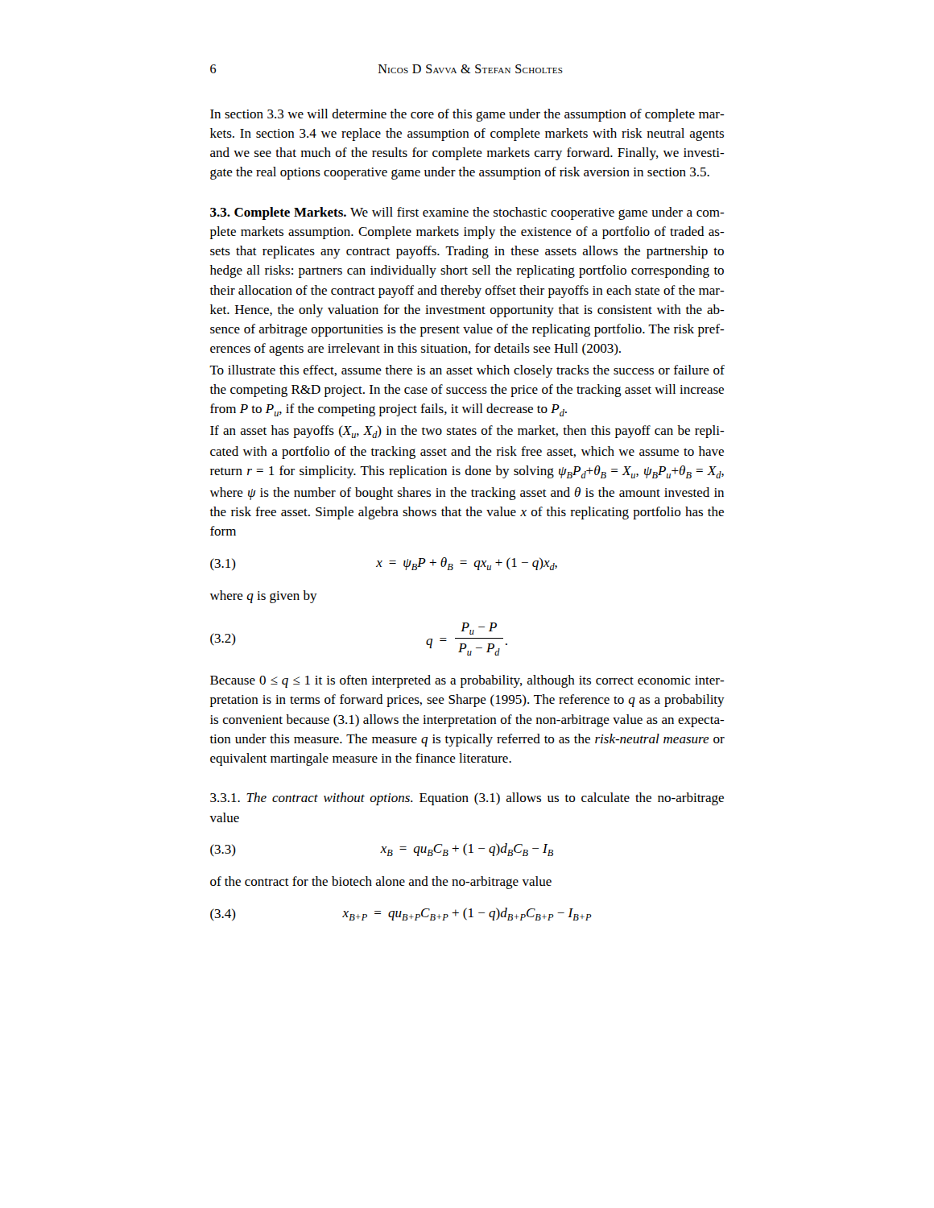6 Nicos D Savva & Stefan Scholtes
In section 3.3 we will determine the core of this game under the assumption of complete markets. In section 3.4 we replace the assumption of complete markets with risk neutral agents and we see that much of the results for complete markets carry forward. Finally, we investigate the real options cooperative game under the assumption of risk aversion in section 3.5.
3.3. Complete Markets. We will first examine the stochastic cooperative game under a complete markets assumption. Complete markets imply the existence of a portfolio of traded assets that replicates any contract payoffs. Trading in these assets allows the partnership to hedge all risks: partners can individually short sell the replicating portfolio corresponding to their allocation of the contract payoff and thereby offset their payoffs in each state of the market. Hence, the only valuation for the investment opportunity that is consistent with the absence of arbitrage opportunities is the present value of the replicating portfolio. The risk preferences of agents are irrelevant in this situation, for details see Hull (2003).
To illustrate this effect, assume there is an asset which closely tracks the success or failure of the competing R&D project. In the case of success the price of the tracking asset will increase from P to Pu, if the competing project fails, it will decrease to Pd.
If an asset has payoffs (Xu, Xd) in the two states of the market, then this payoff can be replicated with a portfolio of the tracking asset and the risk free asset, which we assume to have return r = 1 for simplicity. This replication is done by solving ψBPd+θB = Xu, ψBPu+θB = Xd, where ψ is the number of bought shares in the tracking asset and θ is the amount invested in the risk free asset. Simple algebra shows that the value x of this replicating portfolio has the form
(3.1) x = ψBP + θB = qxu + (1 − q)xd,
where q is given by
(3.2) q = Pu − P Pu − Pd.
Because 0 ≤ q ≤ 1 it is often interpreted as a probability, although its correct economic interpretation is in terms of forward prices, see Sharpe (1995). The reference to q as a probability is convenient because (3.1) allows the interpretation of the non-arbitrage value as an expectation under this measure. The measure q is typically referred to as the risk-neutral measure or equivalent martingale measure in the finance literature.
3.3.1. The contract without options. Equation (3.1) allows us to calculate the no-arbitrage value
(3.3) xB = quBCB + (1 − q)dBCB − IB
of the contract for the biotech alone and the no-arbitrage value
(3.4) xB+P = quB+PCB+P + (1 − q)dB+PCB+P − IB+P